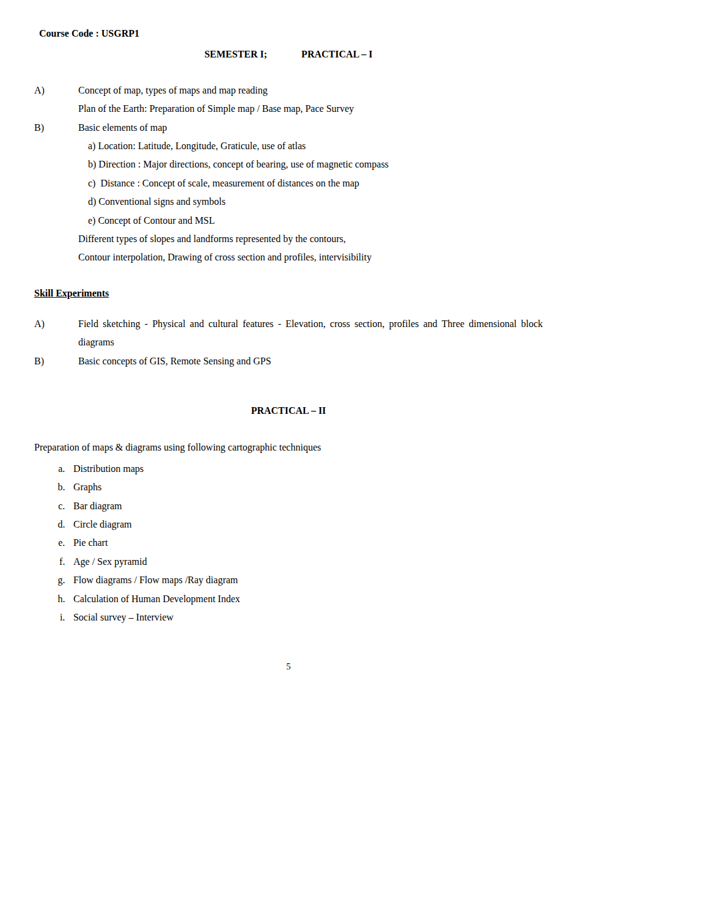Course Code : USGRP1
SEMESTER I; PRACTICAL – I
| A) | Concept of map, types of maps and map reading |
| | Plan of the Earth: Preparation of Simple map / Base map, Pace Survey |
| B) | Basic elements of map |
a) Location: Latitude, Longitude, Graticule, use of atlas
b) Direction : Major directions, concept of bearing, use of magnetic compass
c) Distance : Concept of scale, measurement of distances on the map
d) Conventional signs and symbols
e) Concept of Contour and MSL
Different types of slopes and landforms represented by the contours,
Contour interpolation, Drawing of cross section and profiles, intervisibility
Skill Experiments
| A) | Field sketching - Physical and cultural features - Elevation, cross section, profiles and Three dimensional block diagrams |
| B) | Basic concepts of GIS, Remote Sensing and GPS |
PRACTICAL – II
Preparation of maps & diagrams using following cartographic techniques
Distribution maps
Graphs
Bar diagram
Circle diagram
Pie chart
Age / Sex pyramid
Flow diagrams / Flow maps /Ray diagram
Calculation of Human Development Index
Social survey – Interview
5